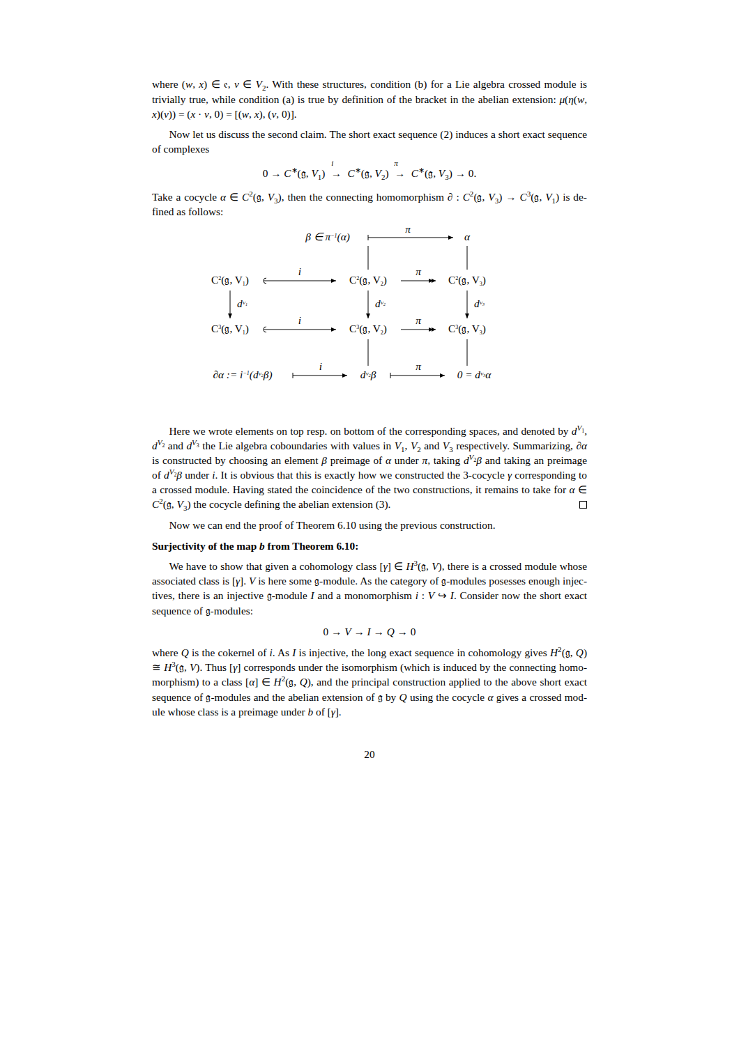where (w, x) ∈ 𝔢, v ∈ V2. With these structures, condition (b) for a Lie algebra crossed module is trivially true, while condition (a) is true by definition of the bracket in the abelian extension: μ(η(w, x)(v)) = (x · v, 0) = [(w, x), (v, 0)].
Now let us discuss the second claim. The short exact sequence (2) induces a short exact sequence of complexes
0 → C∗(𝔤, V1) i→ C∗(𝔤, V2) π→ C∗(𝔤, V3) → 0.
Take a cocycle α ∈ C2(𝔤, V3), then the connecting homomorphism ∂ : C2(𝔤, V3) → C3(𝔤, V1) is defined as follows:
alpha --> β ∈ π−1(α) π α C2(𝔤, V1) C2(𝔤, V2) C2(𝔤, V3) i π dV1 dV2 dV3 C3(𝔤, V1) C3(𝔤, V2) C3(𝔤, V3) i π ∂α := i−1(dV2β) i dV2β π 0 = dV3α
Here we wrote elements on top resp. on bottom of the corresponding spaces, and denoted by dV1, dV2 and dV3 the Lie algebra coboundaries with values in V1, V2 and V3 respectively. Summarizing, ∂α is constructed by choosing an element β preimage of α under π, taking dV2β and taking an preimage of dV2β under i. It is obvious that this is exactly how we constructed the 3-cocycle γ corresponding to a crossed module. Having stated the coincidence of the two constructions, it remains to take for α ∈ C2(𝔤, V3) the cocycle defining the abelian extension (3).
Now we can end the proof of Theorem 6.10 using the previous construction.
Surjectivity of the map b from Theorem 6.10:
We have to show that given a cohomology class [γ] ∈ H3(𝔤, V), there is a crossed module whose associated class is [γ]. V is here some 𝔤-module. As the category of 𝔤-modules posesses enough injectives, there is an injective 𝔤-module I and a monomorphism i : V ↪ I. Consider now the short exact sequence of 𝔤-modules:
0 → V → I → Q → 0
where Q is the cokernel of i. As I is injective, the long exact sequence in cohomology gives H2(𝔤, Q) ≅ H3(𝔤, V). Thus [γ] corresponds under the isomorphism (which is induced by the connecting homomorphism) to a class [α] ∈ H2(𝔤, Q), and the principal construction applied to the above short exact sequence of 𝔤-modules and the abelian extension of 𝔤 by Q using the cocycle α gives a crossed module whose class is a preimage under b of [γ].
20